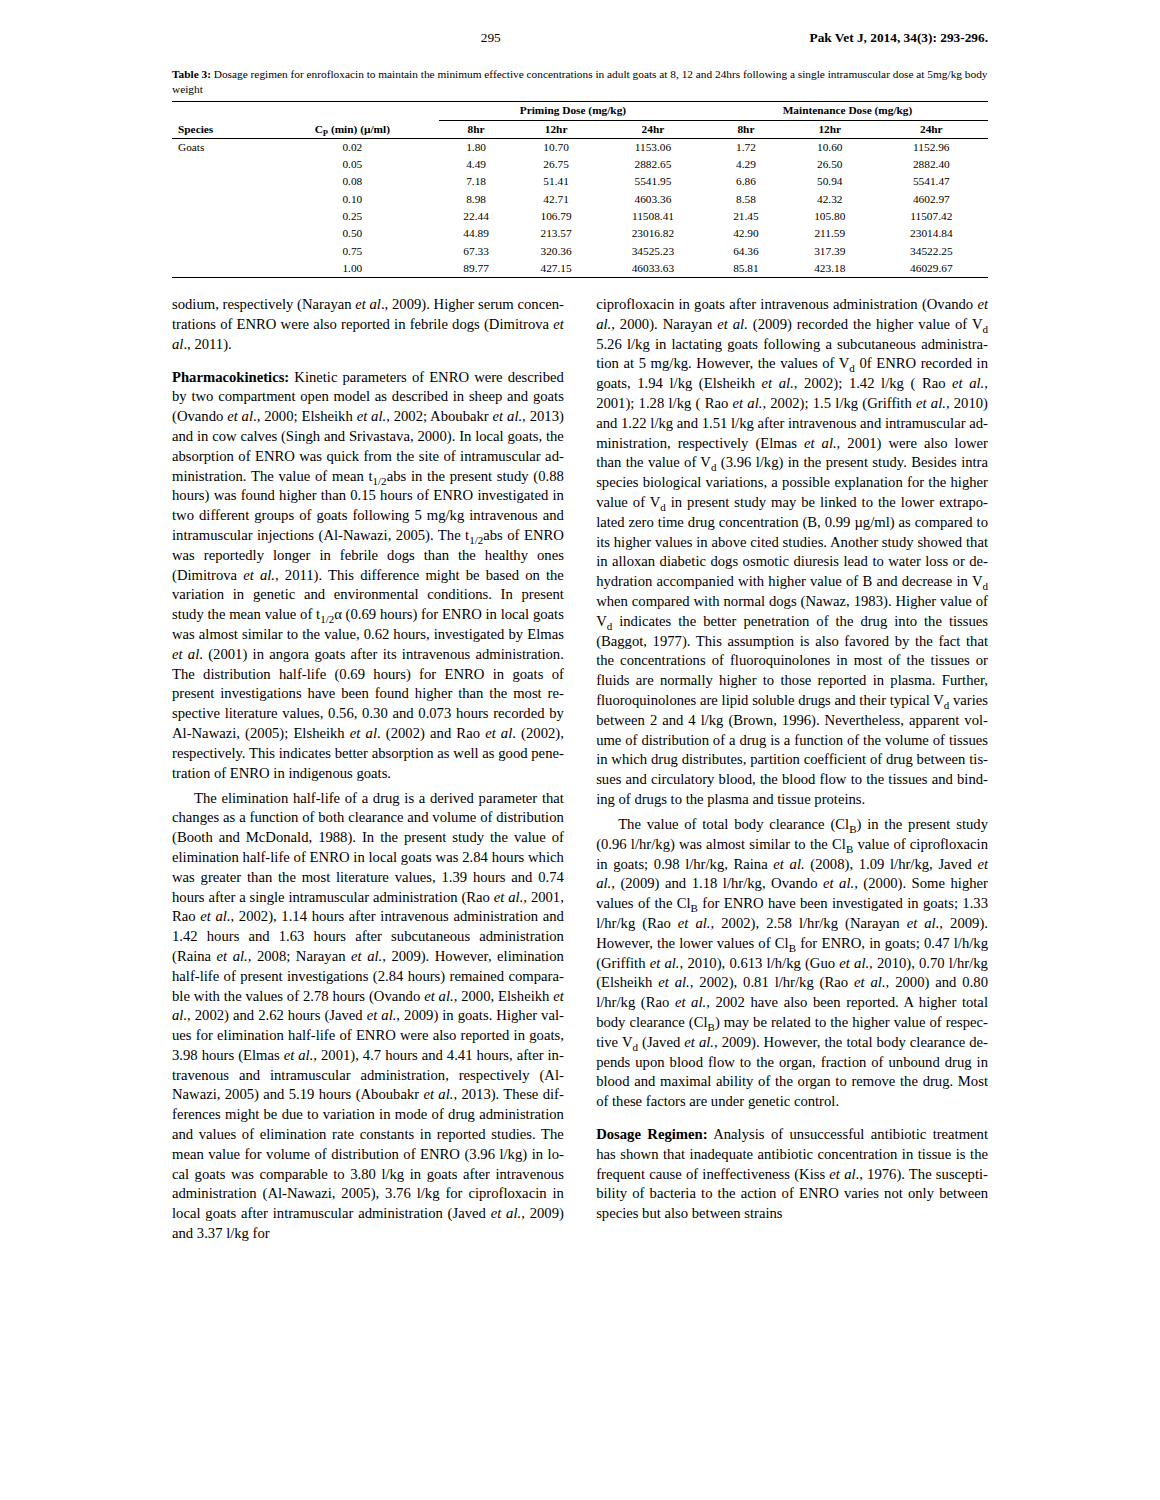295 Pak Vet J, 2014, 34(3): 293-296.
Table 3: Dosage regimen for enrofloxacin to maintain the minimum effective concentrations in adult goats at 8, 12 and 24hrs following a single intramuscular dose at 5mg/kg body weight
| Species | C P (min) (µ/ml) | Priming Dose (mg/kg) | Maintenance Dose (mg/kg) |
| --- | --- | --- | --- |
| 8hr | 12hr | 24hr | 8hr | 12hr | 24hr |
| Goats | 0.02 | 1.80 | 10.70 | 1153.06 | 1.72 | 10.60 | 1152.96 |
| | 0.05 | 4.49 | 26.75 | 2882.65 | 4.29 | 26.50 | 2882.40 |
| | 0.08 | 7.18 | 51.41 | 5541.95 | 6.86 | 50.94 | 5541.47 |
| | 0.10 | 8.98 | 42.71 | 4603.36 | 8.58 | 42.32 | 4602.97 |
| | 0.25 | 22.44 | 106.79 | 11508.41 | 21.45 | 105.80 | 11507.42 |
| | 0.50 | 44.89 | 213.57 | 23016.82 | 42.90 | 211.59 | 23014.84 |
| | 0.75 | 67.33 | 320.36 | 34525.23 | 64.36 | 317.39 | 34522.25 |
| | 1.00 | 89.77 | 427.15 | 46033.63 | 85.81 | 423.18 | 46029.67 |
sodium, respectively (Narayan et al., 2009). Higher serum concentrations of ENRO were also reported in febrile dogs (Dimitrova et al., 2011).
Pharmacokinetics:
Kinetic parameters of ENRO were described by two compartment open model as described in sheep and goats (Ovando et al., 2000; Elsheikh et al., 2002; Aboubakr et al., 2013) and in cow calves (Singh and Srivastava, 2000). In local goats, the absorption of ENRO was quick from the site of intramuscular administration. The value of mean t1/2abs in the present study (0.88 hours) was found higher than 0.15 hours of ENRO investigated in two different groups of goats following 5 mg/kg intravenous and intramuscular injections (Al-Nawazi, 2005). The t1/2abs of ENRO was reportedly longer in febrile dogs than the healthy ones (Dimitrova et al., 2011). This difference might be based on the variation in genetic and environmental conditions. In present study the mean value of t1/2α (0.69 hours) for ENRO in local goats was almost similar to the value, 0.62 hours, investigated by Elmas et al. (2001) in angora goats after its intravenous administration. The distribution half-life (0.69 hours) for ENRO in goats of present investigations have been found higher than the most respective literature values, 0.56, 0.30 and 0.073 hours recorded by Al-Nawazi, (2005); Elsheikh et al. (2002) and Rao et al. (2002), respectively. This indicates better absorption as well as good penetration of ENRO in indigenous goats.
The elimination half-life of a drug is a derived parameter that changes as a function of both clearance and volume of distribution (Booth and McDonald, 1988). In the present study the value of elimination half-life of ENRO in local goats was 2.84 hours which was greater than the most literature values, 1.39 hours and 0.74 hours after a single intramuscular administration (Rao et al., 2001, Rao et al., 2002), 1.14 hours after intravenous administration and 1.42 hours and 1.63 hours after subcutaneous administration (Raina et al., 2008; Narayan et al., 2009). However, elimination half-life of present investigations (2.84 hours) remained comparable with the values of 2.78 hours (Ovando et al., 2000, Elsheikh et al., 2002) and 2.62 hours (Javed et al., 2009) in goats. Higher values for elimination half-life of ENRO were also reported in goats, 3.98 hours (Elmas et al., 2001), 4.7 hours and 4.41 hours, after intravenous and intramuscular administration, respectively (Al-Nawazi, 2005) and 5.19 hours (Aboubakr et al., 2013). These differences might be due to variation in mode of drug administration and values of elimination rate constants in reported studies. The mean value for volume of distribution of ENRO (3.96 l/kg) in local goats was comparable to 3.80 l/kg in goats after intravenous administration (Al-Nawazi, 2005), 3.76 l/kg for ciprofloxacin in local goats after intramuscular administration (Javed et al., 2009) and 3.37 l/kg for
ciprofloxacin in goats after intravenous administration (Ovando et al., 2000). Narayan et al. (2009) recorded the higher value of Vd 5.26 l/kg in lactating goats following a subcutaneous administration at 5 mg/kg. However, the values of Vd 0f ENRO recorded in goats, 1.94 l/kg (Elsheikh et al., 2002); 1.42 l/kg ( Rao et al., 2001); 1.28 l/kg ( Rao et al., 2002); 1.5 l/kg (Griffith et al., 2010) and 1.22 l/kg and 1.51 l/kg after intravenous and intramuscular administration, respectively (Elmas et al., 2001) were also lower than the value of Vd (3.96 l/kg) in the present study. Besides intra species biological variations, a possible explanation for the higher value of Vd in present study may be linked to the lower extrapolated zero time drug concentration (B, 0.99 µg/ml) as compared to its higher values in above cited studies. Another study showed that in alloxan diabetic dogs osmotic diuresis lead to water loss or dehydration accompanied with higher value of B and decrease in Vd when compared with normal dogs (Nawaz, 1983). Higher value of Vd indicates the better penetration of the drug into the tissues (Baggot, 1977). This assumption is also favored by the fact that the concentrations of fluoroquinolones in most of the tissues or fluids are normally higher to those reported in plasma. Further, fluoroquinolones are lipid soluble drugs and their typical Vd varies between 2 and 4 l/kg (Brown, 1996). Nevertheless, apparent volume of distribution of a drug is a function of the volume of tissues in which drug distributes, partition coefficient of drug between tissues and circulatory blood, the blood flow to the tissues and binding of drugs to the plasma and tissue proteins.
The value of total body clearance (ClB) in the present study (0.96 l/hr/kg) was almost similar to the ClB value of ciprofloxacin in goats; 0.98 l/hr/kg, Raina et al. (2008), 1.09 l/hr/kg, Javed et al., (2009) and 1.18 l/hr/kg, Ovando et al., (2000). Some higher values of the ClB for ENRO have been investigated in goats; 1.33 l/hr/kg (Rao et al., 2002), 2.58 l/hr/kg (Narayan et al., 2009). However, the lower values of ClB for ENRO, in goats; 0.47 l/h/kg (Griffith et al., 2010), 0.613 l/h/kg (Guo et al., 2010), 0.70 l/hr/kg (Elsheikh et al., 2002), 0.81 l/hr/kg (Rao et al., 2000) and 0.80 l/hr/kg (Rao et al., 2002 have also been reported. A higher total body clearance (ClB) may be related to the higher value of respective Vd (Javed et al., 2009). However, the total body clearance depends upon blood flow to the organ, fraction of unbound drug in blood and maximal ability of the organ to remove the drug. Most of these factors are under genetic control.
Dosage Regimen:
Analysis of unsuccessful antibiotic treatment has shown that inadequate antibiotic concentration in tissue is the frequent cause of ineffectiveness (Kiss et al., 1976). The susceptibility of bacteria to the action of ENRO varies not only between species but also between strains